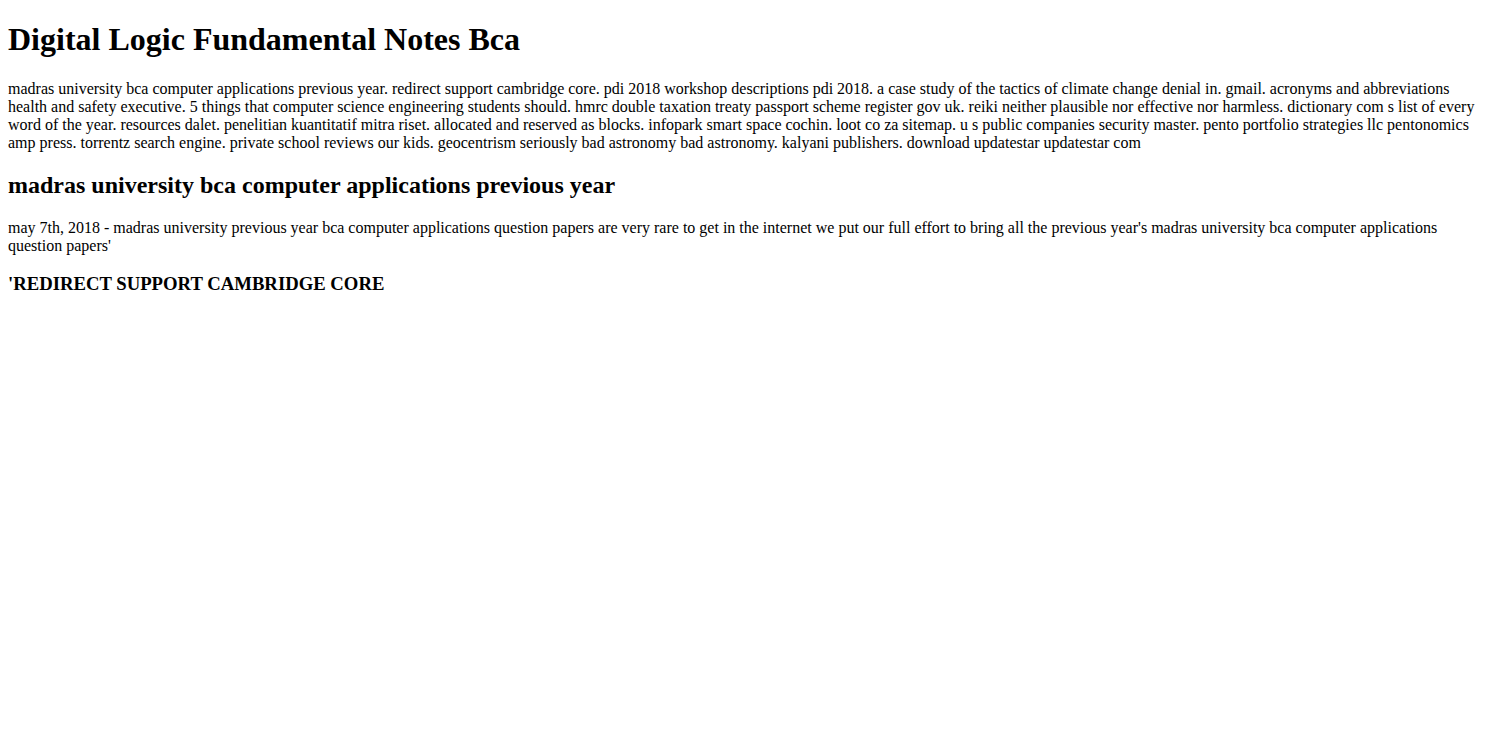Digital Logic Fundamental Notes Bca
madras university bca computer applications previous year. redirect support cambridge core. pdi 2018 workshop descriptions pdi 2018. a case study of the tactics of climate change denial in. gmail. acronyms and abbreviations health and safety executive. 5 things that computer science engineering students should. hmrc double taxation treaty passport scheme register gov uk. reiki neither plausible nor effective nor harmless. dictionary com s list of every word of the year. resources dalet. penelitian kuantitatif mitra riset. allocated and reserved as blocks. infopark smart space cochin. loot co za sitemap. u s public companies security master. pento portfolio strategies llc pentonomics amp press. torrentz search engine. private school reviews our kids. geocentrism seriously bad astronomy bad astronomy. kalyani publishers. download updatestar updatestar com
madras university bca computer applications previous year
may 7th, 2018 - madras university previous year bca computer applications question papers are very rare to get in the internet we put our full effort to bring all the previous year's madras university bca computer applications question papers'
'REDIRECT SUPPORT CAMBRIDGE CORE